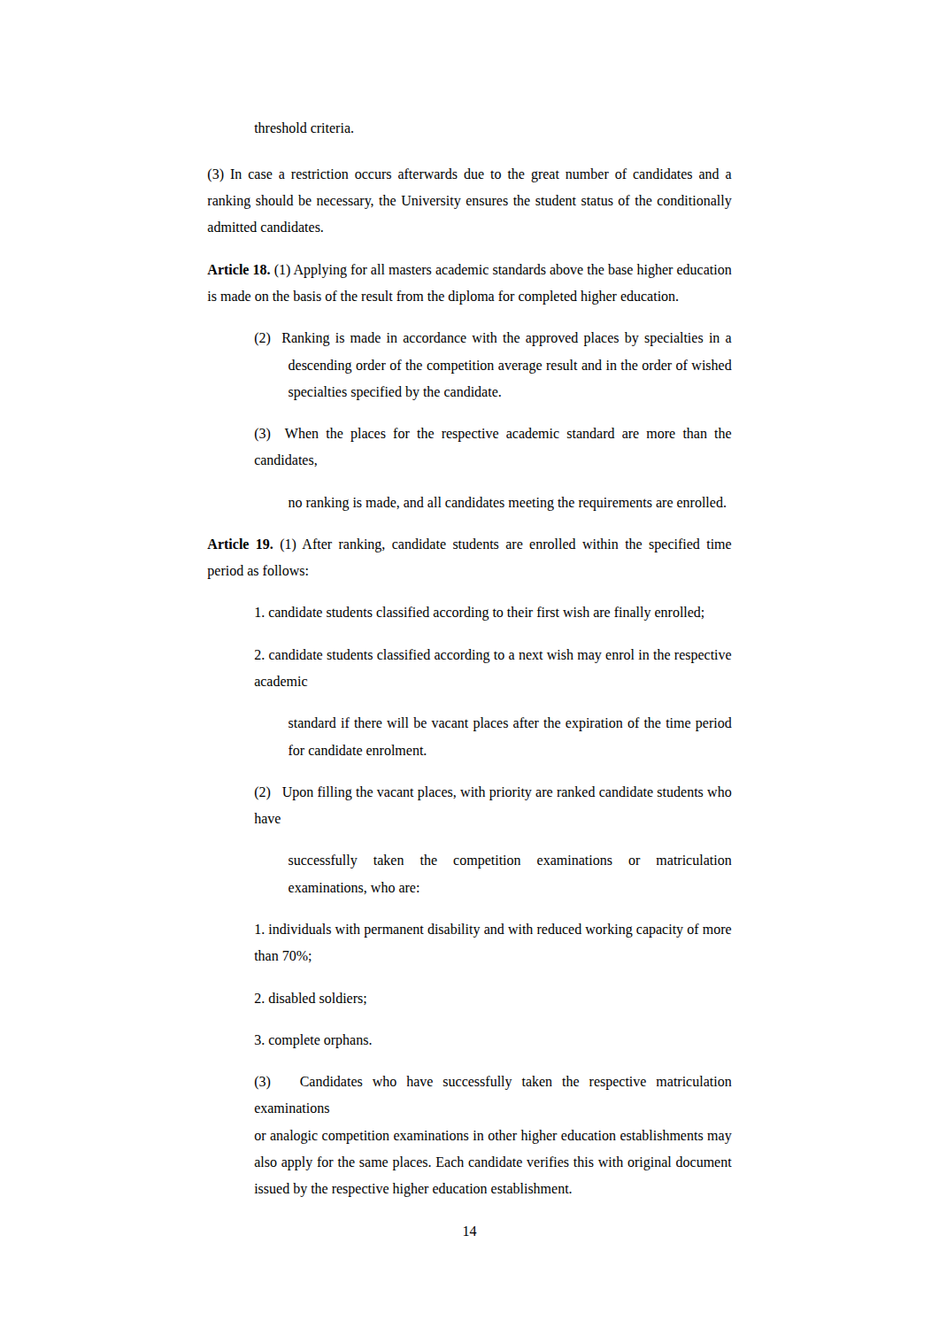threshold criteria.
(3) In case a restriction occurs afterwards due to the great number of candidates and a ranking should be necessary, the University ensures the student status of the conditionally admitted candidates.
Article 18. (1) Applying for all masters academic standards above the base higher education is made on the basis of the result from the diploma for completed higher education.
(2) Ranking is made in accordance with the approved places by specialties in a descending order of the competition average result and in the order of wished specialties specified by the candidate.
(3) When the places for the respective academic standard are more than the candidates,
no ranking is made, and all candidates meeting the requirements are enrolled.
Article 19. (1) After ranking, candidate students are enrolled within the specified time period as follows:
1. candidate students classified according to their first wish are finally enrolled;
2. candidate students classified according to a next wish may enrol in the respective academic
standard if there will be vacant places after the expiration of the time period for candidate enrolment.
(2) Upon filling the vacant places, with priority are ranked candidate students who have
successfully taken the competition examinations or matriculation examinations, who are:
1. individuals with permanent disability and with reduced working capacity of more than 70%;
2. disabled soldiers;
3. complete orphans.
(3) Candidates who have successfully taken the respective matriculation examinations
or analogic competition examinations in other higher education establishments may also apply for the same places. Each candidate verifies this with original document issued by the respective higher education establishment.
14